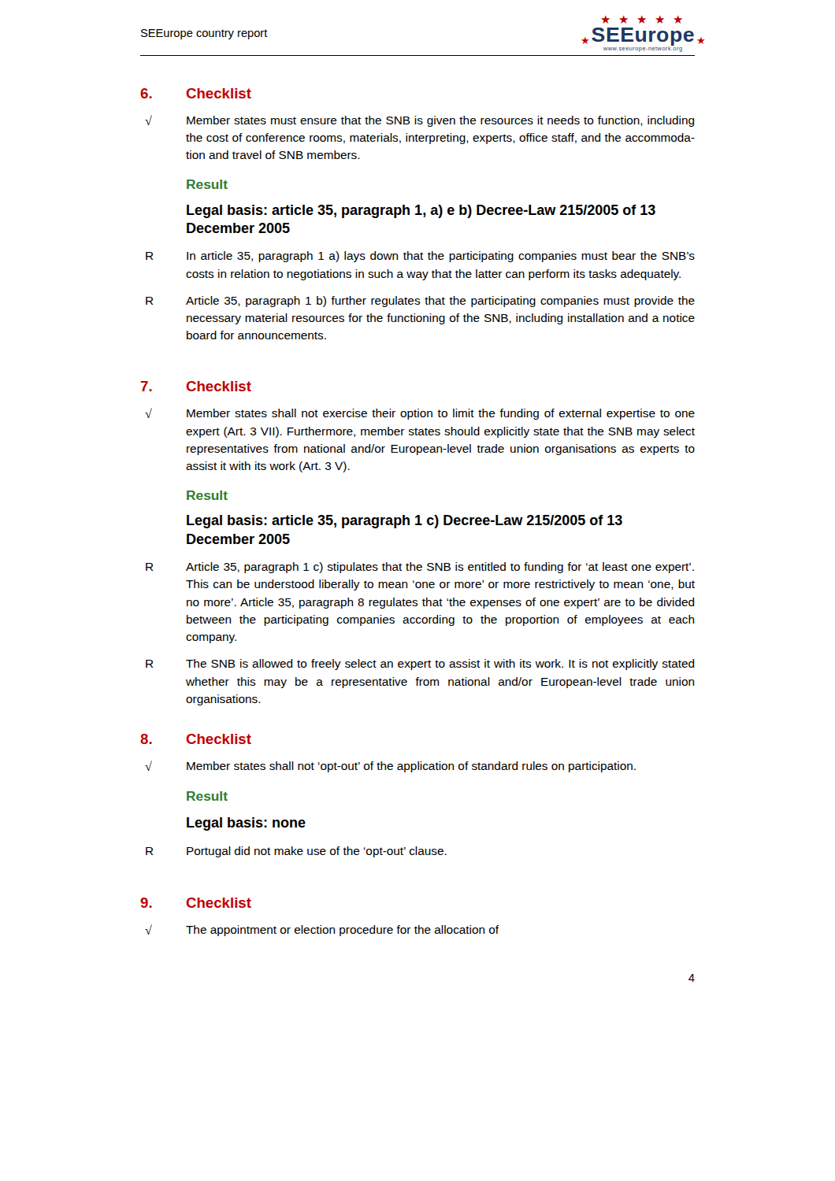SEEurope country report
★ ★ ★ ★ ★
★ SEE urope ★
www.seeurope-network.org
6. Checklist
√
Member states must ensure that the SNB is given the resources it needs to function, including the cost of conference rooms, materials, interpreting, experts, office staff, and the accommodation and travel of SNB members.
Result
Legal basis: article 35, paragraph 1, a) e b) Decree-Law 215/2005 of 13 December 2005
R
In article 35, paragraph 1 a) lays down that the participating companies must bear the SNB’s costs in relation to negotiations in such a way that the latter can perform its tasks adequately.
R
Article 35, paragraph 1 b) further regulates that the participating companies must provide the necessary material resources for the functioning of the SNB, including installation and a notice board for announcements.
7. Checklist
√
Member states shall not exercise their option to limit the funding of external expertise to one expert (Art. 3 VII). Furthermore, member states should explicitly state that the SNB may select representatives from national and/or European-level trade union organisations as experts to assist it with its work (Art. 3 V).
Result
Legal basis: article 35, paragraph 1 c) Decree-Law 215/2005 of 13 December 2005
R
Article 35, paragraph 1 c) stipulates that the SNB is entitled to funding for ‘at least one expert’. This can be understood liberally to mean ‘one or more’ or more restrictively to mean ‘one, but no more’. Article 35, paragraph 8 regulates that ‘the expenses of one expert’ are to be divided between the participating companies according to the proportion of employees at each company.
R
The SNB is allowed to freely select an expert to assist it with its work. It is not explicitly stated whether this may be a representative from national and/or European-level trade union organisations.
8. Checklist
√
Member states shall not ‘opt-out’ of the application of standard rules on participation.
Result
Legal basis: none
R
Portugal did not make use of the ‘opt-out’ clause.
9. Checklist
√
The appointment or election procedure for the allocation of
4